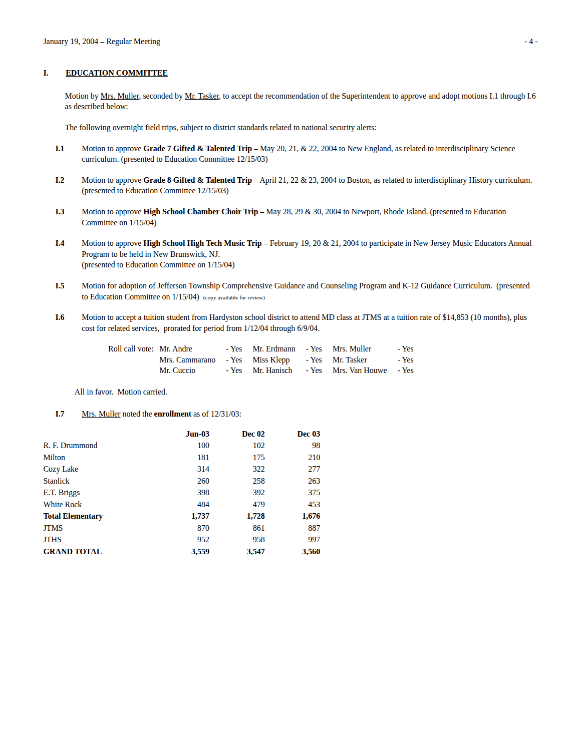January 19, 2004 – Regular Meeting
- 4 -
I.
EDUCATION COMMITTEE
Motion by Mrs. Muller, seconded by Mr. Tasker, to accept the recommendation of the Superintendent to approve and adopt motions I.1 through I.6 as described below:
The following overnight field trips, subject to district standards related to national security alerts:
I.1
Motion to approve Grade 7 Gifted & Talented Trip – May 20, 21, & 22, 2004 to New England, as related to interdisciplinary Science curriculum. (presented to Education Committee 12/15/03)
I.2
Motion to approve Grade 8 Gifted & Talented Trip – April 21, 22 & 23, 2004 to Boston, as related to interdisciplinary History curriculum. (presented to Education Committee 12/15/03)
I.3
Motion to approve High School Chamber Choir Trip – May 28, 29 & 30, 2004 to Newport, Rhode Island. (presented to Education Committee on 1/15/04)
I.4
Motion to approve High School High Tech Music Trip – February 19, 20 & 21, 2004 to participate in New Jersey Music Educators Annual Program to be held in New Brunswick, NJ.
(presented to Education Committee on 1/15/04)
I.5
Motion for adoption of Jefferson Township Comprehensive Guidance and Counseling Program and K-12 Guidance Curriculum. (presented to Education Committee on 1/15/04) (copy available for review)
I.6
Motion to accept a tuition student from Hardyston school district to attend MD class at JTMS at a tuition rate of $14,853 (10 months), plus cost for related services, prorated for period from 1/12/04 through 6/9/04.
| Roll call vote: | Mr. Andre | - Yes | Mr. Erdmann | - Yes | Mrs. Muller | - Yes |
| | Mrs. Cammarano | - Yes | Miss Klepp | - Yes | Mr. Tasker | - Yes |
| | Mr. Cuccio | - Yes | Mr. Hanisch | - Yes | Mrs. Van Houwe | - Yes |
All in favor. Motion carried.
I.7
Mrs. Muller noted the enrollment as of 12/31/03:
| | Jun-03 | Dec 02 | Dec 03 |
| --- | --- | --- | --- |
| R. F. Drummond | 100 | 102 | 98 |
| Milton | 181 | 175 | 210 |
| Cozy Lake | 314 | 322 | 277 |
| Stanlick | 260 | 258 | 263 |
| E.T. Briggs | 398 | 392 | 375 |
| White Rock | 484 | 479 | 453 |
| Total Elementary | 1,737 | 1,728 | 1,676 |
| JTMS | 870 | 861 | 887 |
| JTHS | 952 | 958 | 997 |
| GRAND TOTAL | 3,559 | 3,547 | 3,560 |